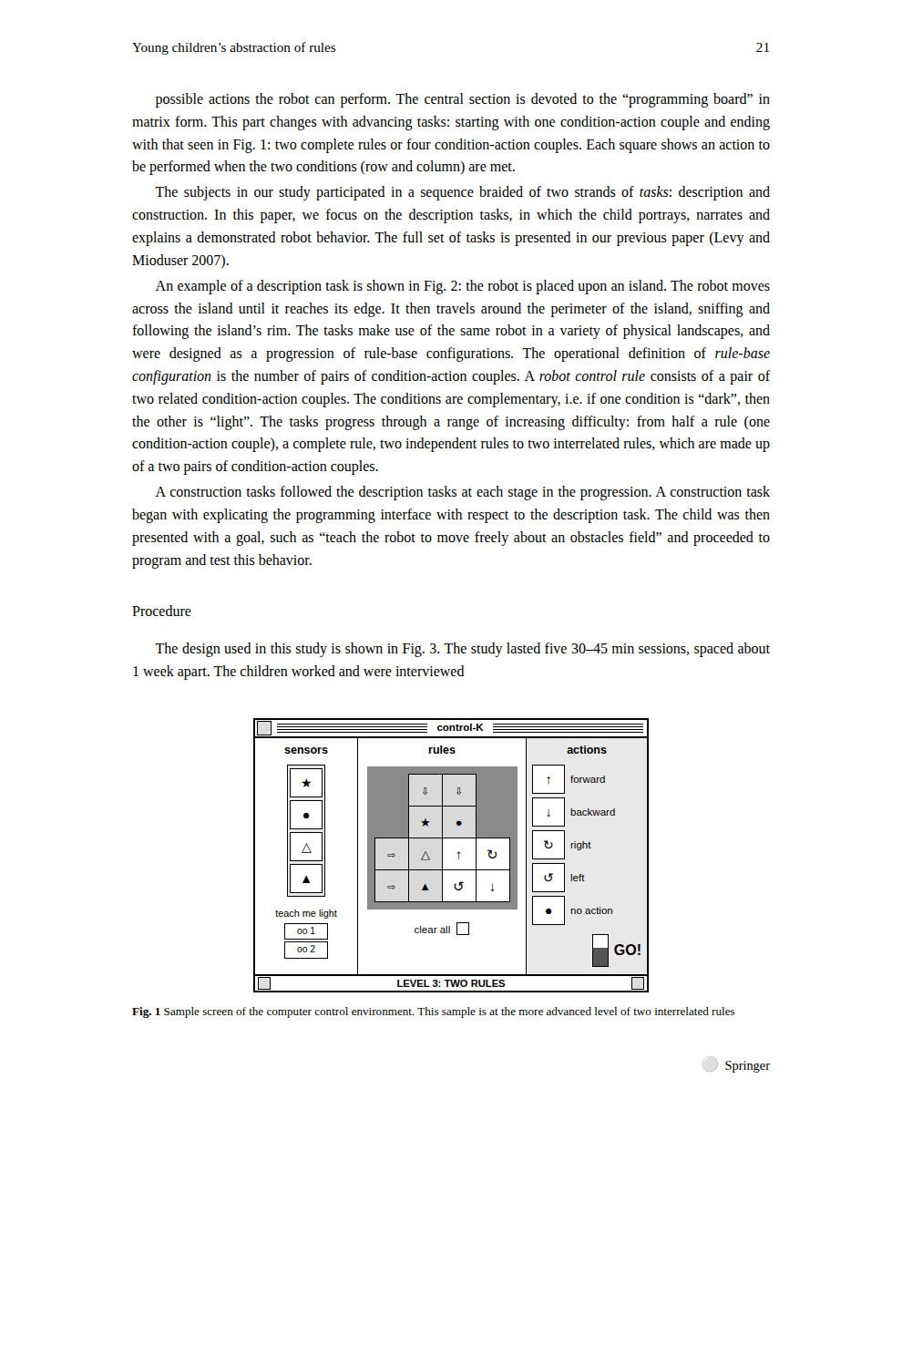Young children’s abstraction of rules 21
possible actions the robot can perform. The central section is devoted to the “programming board” in matrix form. This part changes with advancing tasks: starting with one condition-action couple and ending with that seen in Fig. 1: two complete rules or four condition-action couples. Each square shows an action to be performed when the two conditions (row and column) are met.
The subjects in our study participated in a sequence braided of two strands of tasks: description and construction. In this paper, we focus on the description tasks, in which the child portrays, narrates and explains a demonstrated robot behavior. The full set of tasks is presented in our previous paper (Levy and Mioduser 2007).
An example of a description task is shown in Fig. 2: the robot is placed upon an island. The robot moves across the island until it reaches its edge. It then travels around the perimeter of the island, sniffing and following the island’s rim. The tasks make use of the same robot in a variety of physical landscapes, and were designed as a progression of rule-base configurations. The operational definition of rule-base configuration is the number of pairs of condition-action couples. A robot control rule consists of a pair of two related condition-action couples. The conditions are complementary, i.e. if one condition is “dark”, then the other is “light”. The tasks progress through a range of increasing difficulty: from half a rule (one condition-action couple), a complete rule, two independent rules to two interrelated rules, which are made up of a two pairs of condition-action couples.
A construction tasks followed the description tasks at each stage in the progression. A construction task began with explicating the programming interface with respect to the description task. The child was then presented with a goal, such as “teach the robot to move freely about an obstacles field” and proceeded to program and test this behavior.
Procedure
The design used in this study is shown in Fig. 3. The study lasted five 30–45 min sessions, spaced about 1 week apart. The children worked and were interviewed
control-K
sensors
★
●
△
▲
teach me light
oo 1
oo 2
rules
| | ⇩ | ⇩ |
| | ★ | ● |
| ⇨ | △ | ↑ | ↻ |
| ⇨ | ▲ | ↺ | ↓ |
clear all
actions
↑
forward
↓
backward
↻
right
↺
left
●
no action
GO!
LEVEL 3: TWO RULES
Fig. 1 Sample screen of the computer control environment. This sample is at the more advanced level of two interrelated rules
⚪Springer